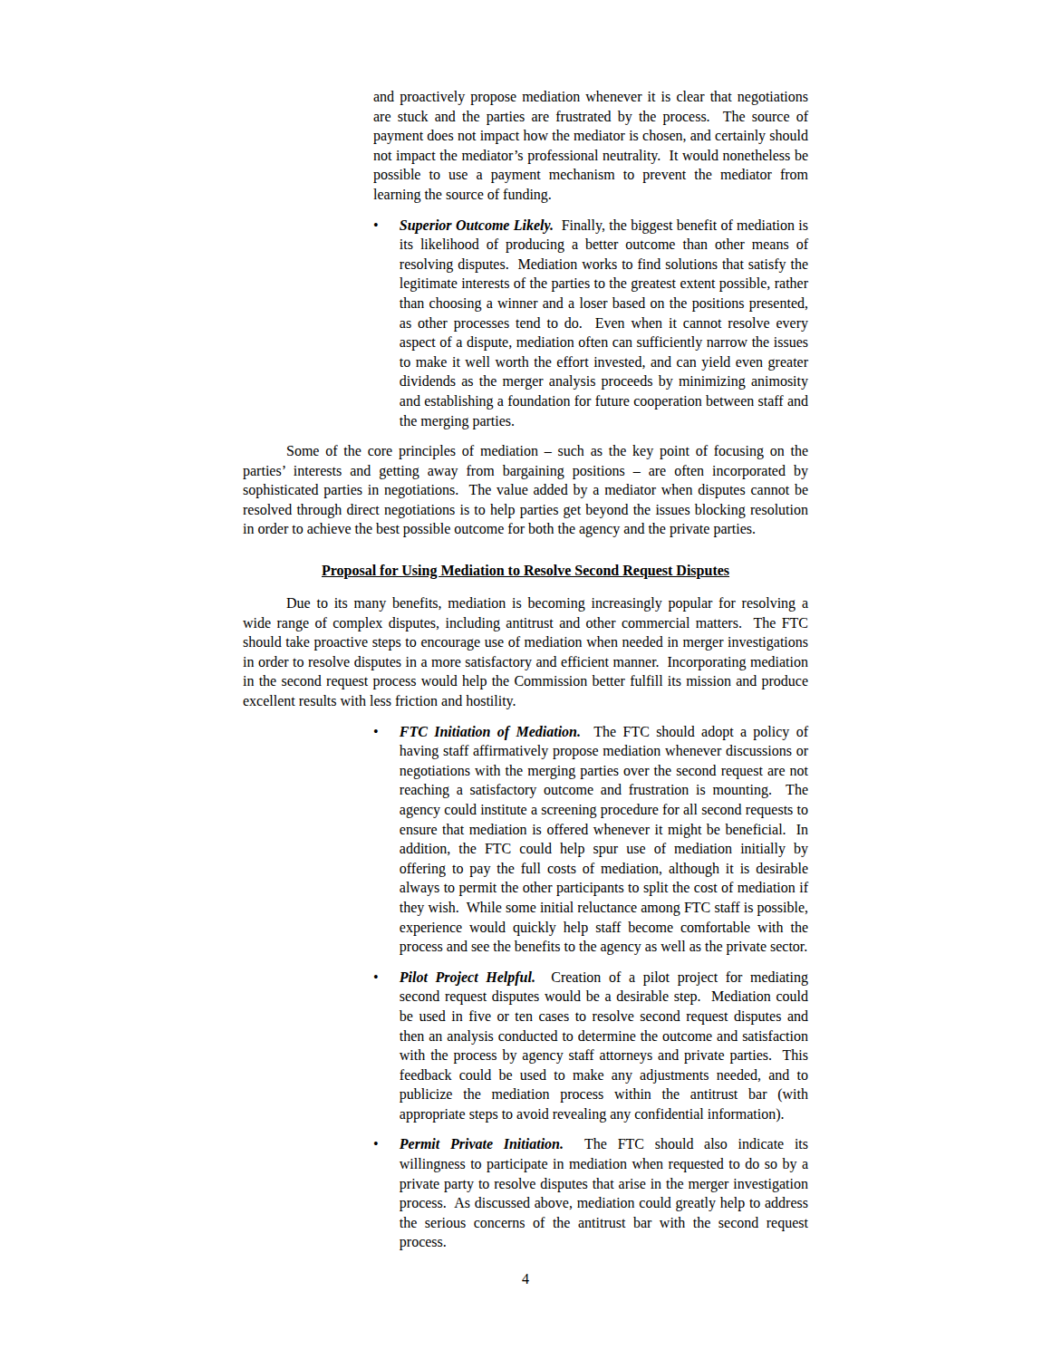and proactively propose mediation whenever it is clear that negotiations are stuck and the parties are frustrated by the process. The source of payment does not impact how the mediator is chosen, and certainly should not impact the mediator’s professional neutrality. It would nonetheless be possible to use a payment mechanism to prevent the mediator from learning the source of funding.
Superior Outcome Likely. Finally, the biggest benefit of mediation is its likelihood of producing a better outcome than other means of resolving disputes. Mediation works to find solutions that satisfy the legitimate interests of the parties to the greatest extent possible, rather than choosing a winner and a loser based on the positions presented, as other processes tend to do. Even when it cannot resolve every aspect of a dispute, mediation often can sufficiently narrow the issues to make it well worth the effort invested, and can yield even greater dividends as the merger analysis proceeds by minimizing animosity and establishing a foundation for future cooperation between staff and the merging parties.
Some of the core principles of mediation – such as the key point of focusing on the parties’ interests and getting away from bargaining positions – are often incorporated by sophisticated parties in negotiations. The value added by a mediator when disputes cannot be resolved through direct negotiations is to help parties get beyond the issues blocking resolution in order to achieve the best possible outcome for both the agency and the private parties.
Proposal for Using Mediation to Resolve Second Request Disputes
Due to its many benefits, mediation is becoming increasingly popular for resolving a wide range of complex disputes, including antitrust and other commercial matters. The FTC should take proactive steps to encourage use of mediation when needed in merger investigations in order to resolve disputes in a more satisfactory and efficient manner. Incorporating mediation in the second request process would help the Commission better fulfill its mission and produce excellent results with less friction and hostility.
FTC Initiation of Mediation. The FTC should adopt a policy of having staff affirmatively propose mediation whenever discussions or negotiations with the merging parties over the second request are not reaching a satisfactory outcome and frustration is mounting. The agency could institute a screening procedure for all second requests to ensure that mediation is offered whenever it might be beneficial. In addition, the FTC could help spur use of mediation initially by offering to pay the full costs of mediation, although it is desirable always to permit the other participants to split the cost of mediation if they wish. While some initial reluctance among FTC staff is possible, experience would quickly help staff become comfortable with the process and see the benefits to the agency as well as the private sector.
Pilot Project Helpful. Creation of a pilot project for mediating second request disputes would be a desirable step. Mediation could be used in five or ten cases to resolve second request disputes and then an analysis conducted to determine the outcome and satisfaction with the process by agency staff attorneys and private parties. This feedback could be used to make any adjustments needed, and to publicize the mediation process within the antitrust bar (with appropriate steps to avoid revealing any confidential information).
Permit Private Initiation. The FTC should also indicate its willingness to participate in mediation when requested to do so by a private party to resolve disputes that arise in the merger investigation process. As discussed above, mediation could greatly help to address the serious concerns of the antitrust bar with the second request process.
4